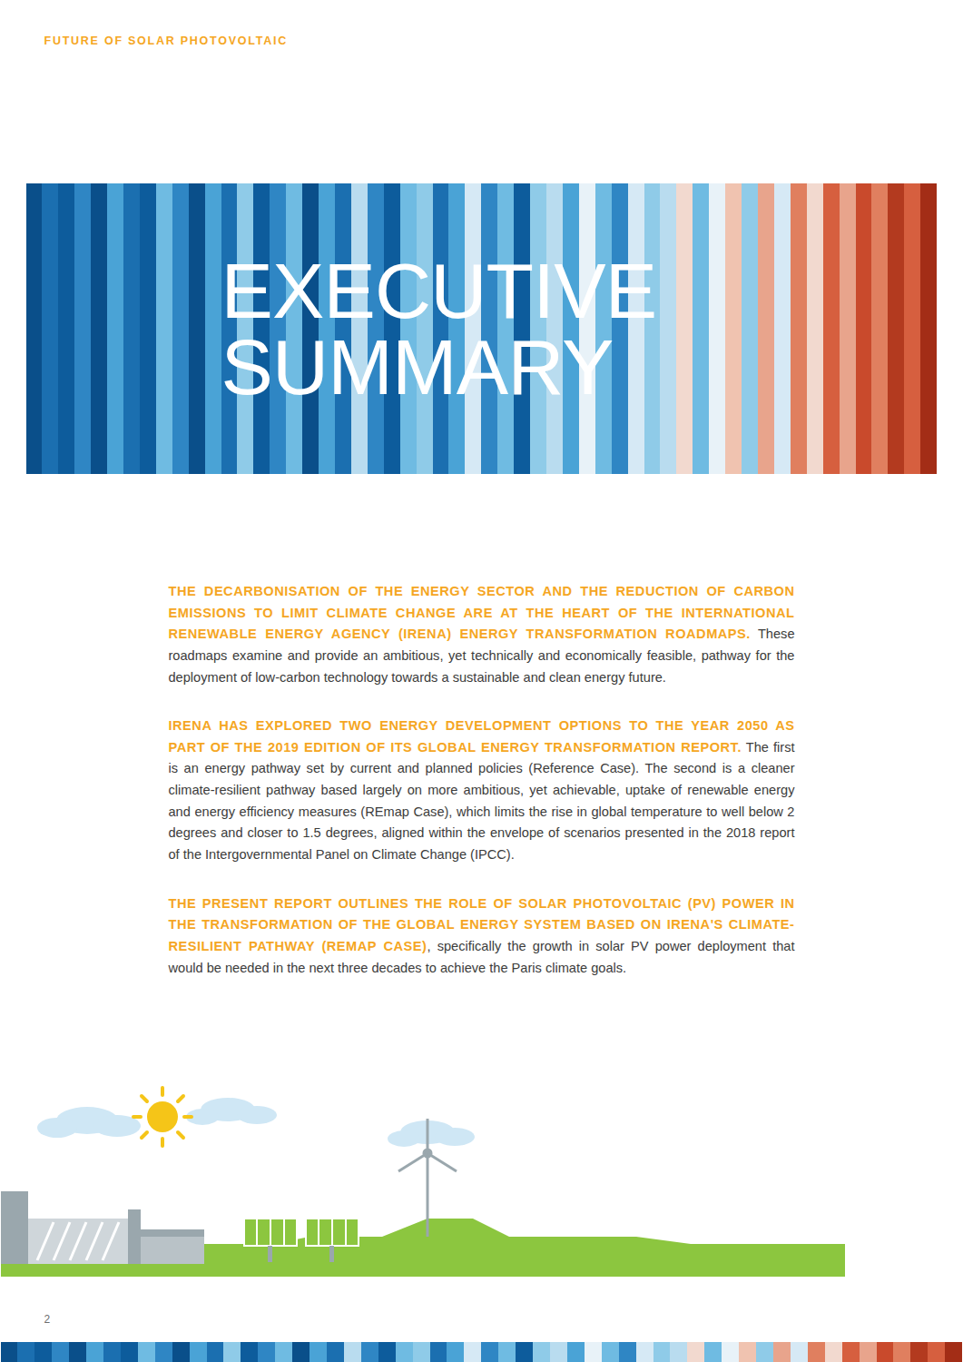Future of Solar Photovoltaic
Executive Summary
The decarbonisation of the energy sector and the reduction of carbon emissions to limit climate change are at the heart of the International Renewable Energy Agency (IRENA) energy transformation roadmaps. These roadmaps examine and provide an ambitious, yet technically and economically feasible, pathway for the deployment of low-carbon technology towards a sustainable and clean energy future.
IRENA has explored two energy development options to the year 2050 as part of the 2019 edition of its Global Energy Transformation report. The first is an energy pathway set by current and planned policies (Reference Case). The second is a cleaner climate-resilient pathway based largely on more ambitious, yet achievable, uptake of renewable energy and energy efficiency measures (REmap Case), which limits the rise in global temperature to well below 2 degrees and closer to 1.5 degrees, aligned within the envelope of scenarios presented in the 2018 report of the Intergovernmental Panel on Climate Change (IPCC).
The present report outlines the role of solar photovoltaic (PV) power in the transformation of the global energy system based on IRENA's climate-resilient pathway (REmap Case), specifically the growth in solar PV power deployment that would be needed in the next three decades to achieve the Paris climate goals.
2